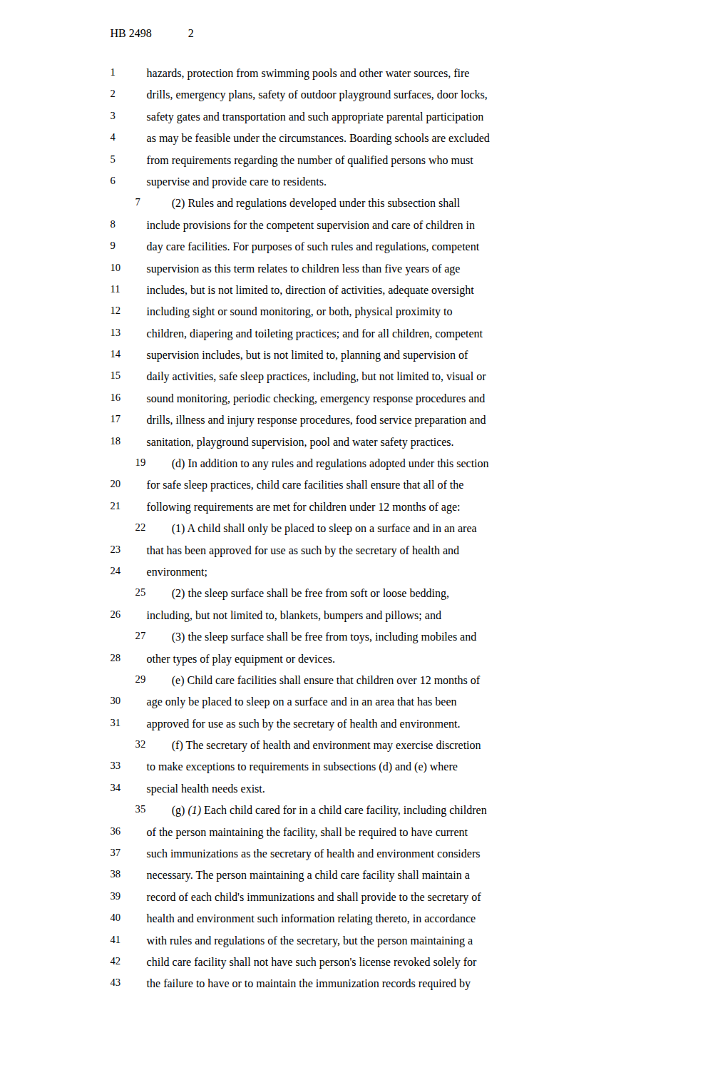HB 2498 2
hazards, protection from swimming pools and other water sources, fire
drills, emergency plans, safety of outdoor playground surfaces, door locks,
safety gates and transportation and such appropriate parental participation
as may be feasible under the circumstances. Boarding schools are excluded
from requirements regarding the number of qualified persons who must
supervise and provide care to residents.
(2) Rules and regulations developed under this subsection shall
include provisions for the competent supervision and care of children in
day care facilities. For purposes of such rules and regulations, competent
supervision as this term relates to children less than five years of age
includes, but is not limited to, direction of activities, adequate oversight
including sight or sound monitoring, or both, physical proximity to
children, diapering and toileting practices; and for all children, competent
supervision includes, but is not limited to, planning and supervision of
daily activities, safe sleep practices, including, but not limited to, visual or
sound monitoring, periodic checking, emergency response procedures and
drills, illness and injury response procedures, food service preparation and
sanitation, playground supervision, pool and water safety practices.
(d) In addition to any rules and regulations adopted under this section
for safe sleep practices, child care facilities shall ensure that all of the
following requirements are met for children under 12 months of age:
(1) A child shall only be placed to sleep on a surface and in an area
that has been approved for use as such by the secretary of health and
environment;
(2) the sleep surface shall be free from soft or loose bedding,
including, but not limited to, blankets, bumpers and pillows; and
(3) the sleep surface shall be free from toys, including mobiles and
other types of play equipment or devices.
(e) Child care facilities shall ensure that children over 12 months of
age only be placed to sleep on a surface and in an area that has been
approved for use as such by the secretary of health and environment.
(f) The secretary of health and environment may exercise discretion
to make exceptions to requirements in subsections (d) and (e) where
special health needs exist.
(g) (1) Each child cared for in a child care facility, including children
of the person maintaining the facility, shall be required to have current
such immunizations as the secretary of health and environment considers
necessary. The person maintaining a child care facility shall maintain a
record of each child's immunizations and shall provide to the secretary of
health and environment such information relating thereto, in accordance
with rules and regulations of the secretary, but the person maintaining a
child care facility shall not have such person's license revoked solely for
the failure to have or to maintain the immunization records required by